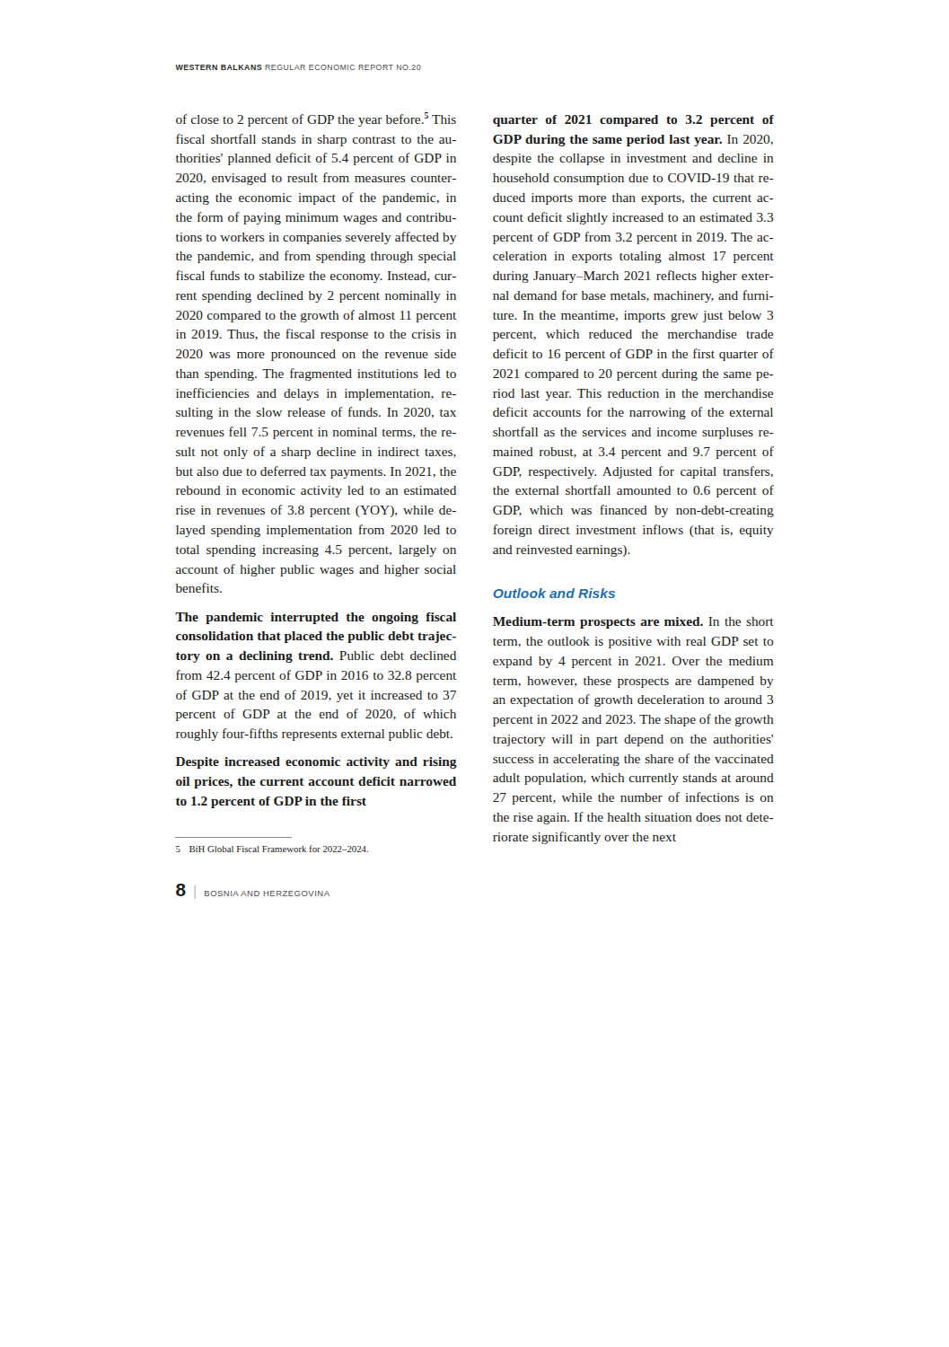WESTERN BALKANS REGULAR ECONOMIC REPORT NO.20
of close to 2 percent of GDP the year before.5 This fiscal shortfall stands in sharp contrast to the authorities' planned deficit of 5.4 percent of GDP in 2020, envisaged to result from measures counteracting the economic impact of the pandemic, in the form of paying minimum wages and contributions to workers in companies severely affected by the pandemic, and from spending through special fiscal funds to stabilize the economy. Instead, current spending declined by 2 percent nominally in 2020 compared to the growth of almost 11 percent in 2019. Thus, the fiscal response to the crisis in 2020 was more pronounced on the revenue side than spending. The fragmented institutions led to inefficiencies and delays in implementation, resulting in the slow release of funds. In 2020, tax revenues fell 7.5 percent in nominal terms, the result not only of a sharp decline in indirect taxes, but also due to deferred tax payments. In 2021, the rebound in economic activity led to an estimated rise in revenues of 3.8 percent (YOY), while delayed spending implementation from 2020 led to total spending increasing 4.5 percent, largely on account of higher public wages and higher social benefits.
The pandemic interrupted the ongoing fiscal consolidation that placed the public debt trajectory on a declining trend. Public debt declined from 42.4 percent of GDP in 2016 to 32.8 percent of GDP at the end of 2019, yet it increased to 37 percent of GDP at the end of 2020, of which roughly four-fifths represents external public debt.
Despite increased economic activity and rising oil prices, the current account deficit narrowed to 1.2 percent of GDP in the first
5 BiH Global Fiscal Framework for 2022–2024.
quarter of 2021 compared to 3.2 percent of GDP during the same period last year. In 2020, despite the collapse in investment and decline in household consumption due to COVID-19 that reduced imports more than exports, the current account deficit slightly increased to an estimated 3.3 percent of GDP from 3.2 percent in 2019. The acceleration in exports totaling almost 17 percent during January–March 2021 reflects higher external demand for base metals, machinery, and furniture. In the meantime, imports grew just below 3 percent, which reduced the merchandise trade deficit to 16 percent of GDP in the first quarter of 2021 compared to 20 percent during the same period last year. This reduction in the merchandise deficit accounts for the narrowing of the external shortfall as the services and income surpluses remained robust, at 3.4 percent and 9.7 percent of GDP, respectively. Adjusted for capital transfers, the external shortfall amounted to 0.6 percent of GDP, which was financed by non-debt-creating foreign direct investment inflows (that is, equity and reinvested earnings).
Outlook and Risks
Medium-term prospects are mixed. In the short term, the outlook is positive with real GDP set to expand by 4 percent in 2021. Over the medium term, however, these prospects are dampened by an expectation of growth deceleration to around 3 percent in 2022 and 2023. The shape of the growth trajectory will in part depend on the authorities' success in accelerating the share of the vaccinated adult population, which currently stands at around 27 percent, while the number of infections is on the rise again. If the health situation does not deteriorate significantly over the next
8 | Bosnia and Herzegovina